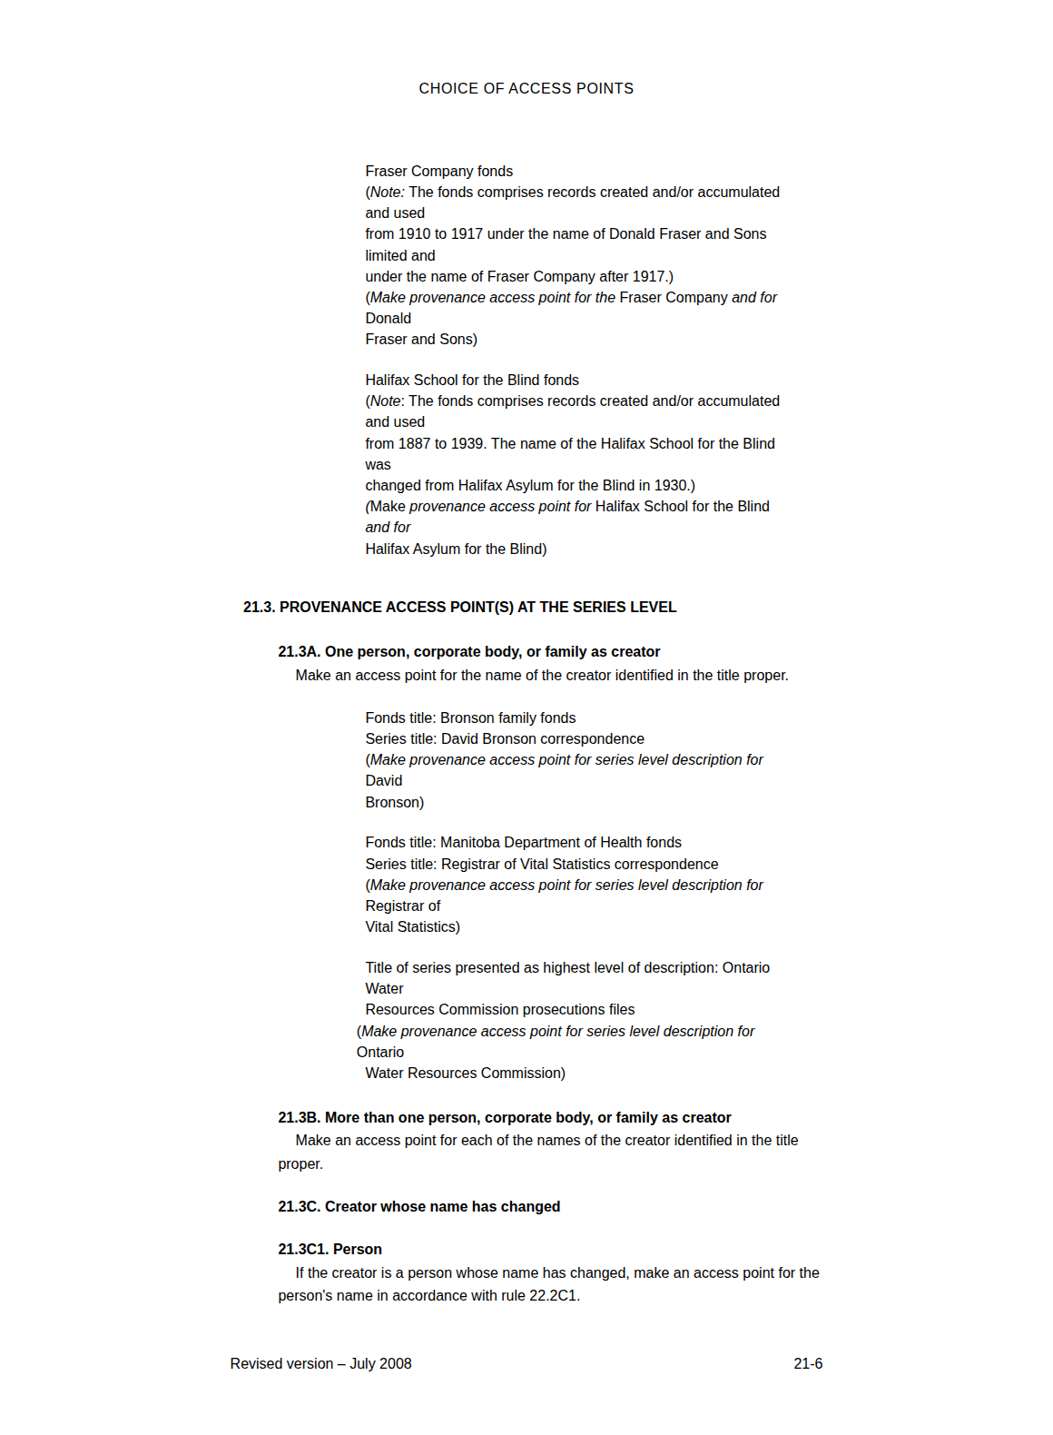CHOICE OF ACCESS POINTS
Fraser Company fonds
(Note: The fonds comprises records created and/or accumulated and used
from 1910 to 1917 under the name of Donald Fraser and Sons limited and
under the name of Fraser Company after 1917.)
(Make provenance access point for the Fraser Company and for Donald
Fraser and Sons)
Halifax School for the Blind fonds
(Note: The fonds comprises records created and/or accumulated and used
from 1887 to 1939. The name of the Halifax School for the Blind was
changed from Halifax Asylum for the Blind in 1930.)
(Make provenance access point for Halifax School for the Blind and for
Halifax Asylum for the Blind)
21.3. PROVENANCE ACCESS POINT(S) AT THE SERIES LEVEL
21.3A. One person, corporate body, or family as creator
Make an access point for the name of the creator identified in the title proper.
Fonds title: Bronson family fonds
Series title: David Bronson correspondence
(Make provenance access point for series level description for David
Bronson)
Fonds title: Manitoba Department of Health fonds
Series title: Registrar of Vital Statistics correspondence
(Make provenance access point for series level description for Registrar of
Vital Statistics)
Title of series presented as highest level of description: Ontario Water
Resources Commission prosecutions files
(Make provenance access point for series level description for Ontario
Water Resources Commission)
21.3B. More than one person, corporate body, or family as creator
Make an access point for each of the names of the creator identified in the title
proper.
21.3C. Creator whose name has changed
21.3C1. Person
If the creator is a person whose name has changed, make an access point for the
person's name in accordance with rule 22.2C1.
Revised version – July 2008
21-6